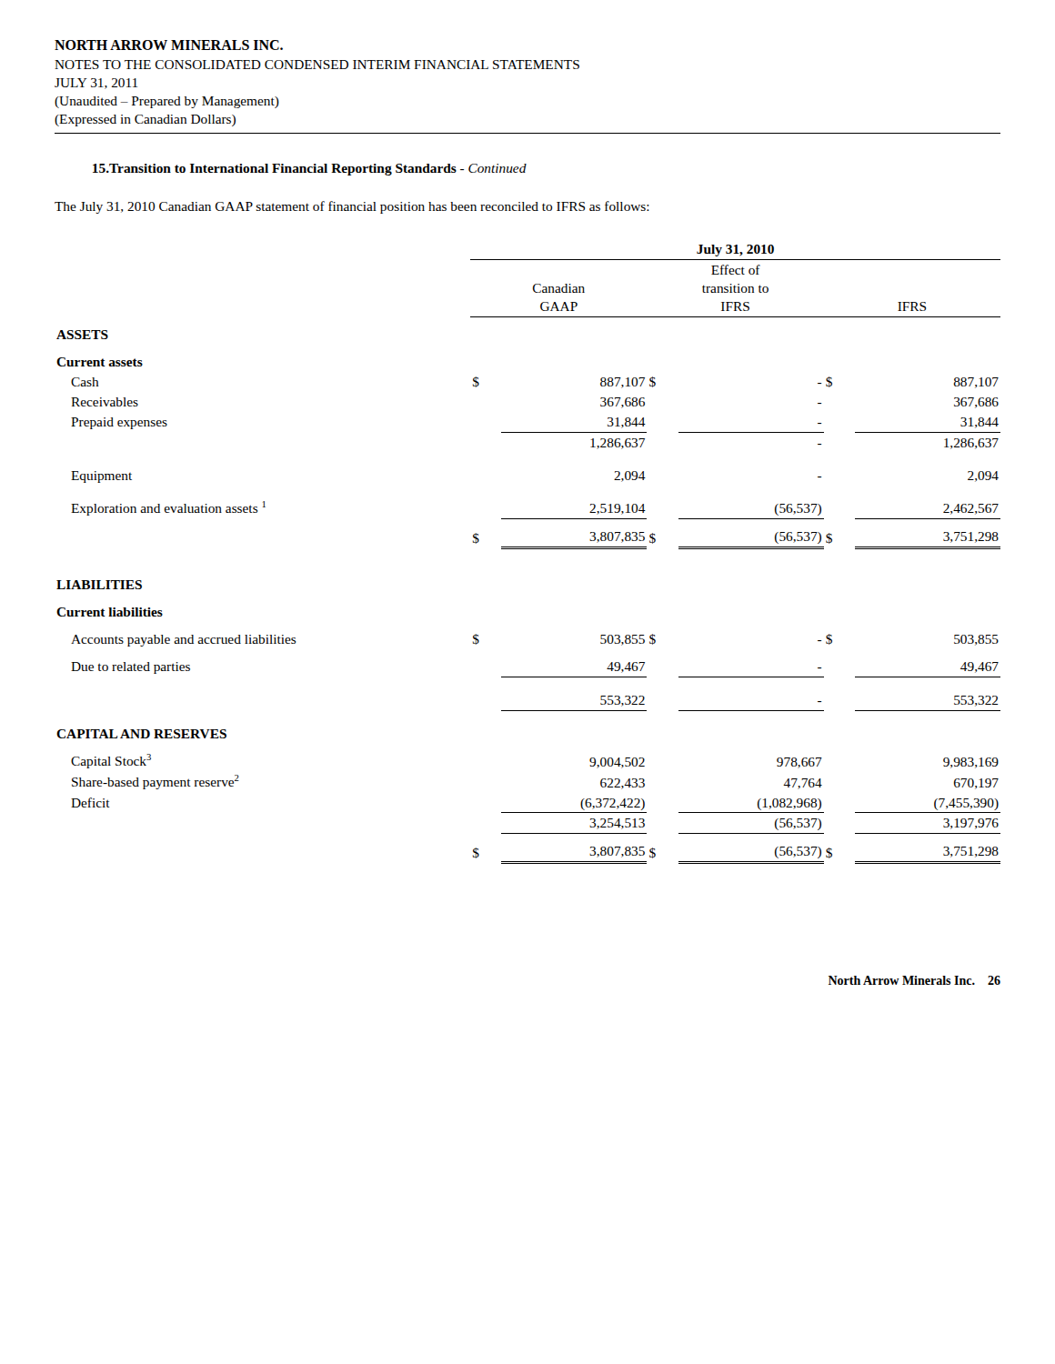NORTH ARROW MINERALS INC.
NOTES TO THE CONSOLIDATED CONDENSED INTERIM FINANCIAL STATEMENTS
JULY 31, 2011
(Unaudited – Prepared by Management)
(Expressed in Canadian Dollars)
15. Transition to International Financial Reporting Standards - Continued
The July 31, 2010 Canadian GAAP statement of financial position has been reconciled to IFRS as follows:
| | July 31, 2010 |
| | Canadian GAAP | Effect of transition to IFRS | IFRS |
| ASSETS | |
| Current assets | |
| Cash | $ | 887,107 | $ | - | $ | 887,107 |
| Receivables | | 367,686 | | - | | 367,686 |
| Prepaid expenses | | 31,844 | | - | | 31,844 |
| | | 1,286,637 | | - | | 1,286,637 |
| Equipment | | 2,094 | | - | | 2,094 |
| Exploration and evaluation assets 1 | | 2,519,104 | | (56,537) | | 2,462,567 |
| | $ | 3,807,835 | $ | (56,537) | $ | 3,751,298 |
| LIABILITIES | |
| Current liabilities | |
| Accounts payable and accrued liabilities | $ | 503,855 | $ | - | $ | 503,855 |
| Due to related parties | | 49,467 | | - | | 49,467 |
| | | 553,322 | | - | | 553,322 |
| CAPITAL AND RESERVES | |
| Capital Stock 3 | | 9,004,502 | | 978,667 | | 9,983,169 |
| Share-based payment reserve 2 | | 622,433 | | 47,764 | | 670,197 |
| Deficit | | (6,372,422) | | (1,082,968) | | (7,455,390) |
| | | 3,254,513 | | (56,537) | | 3,197,976 |
| | $ | 3,807,835 | $ | (56,537) | $ | 3,751,298 |
North Arrow Minerals Inc.26